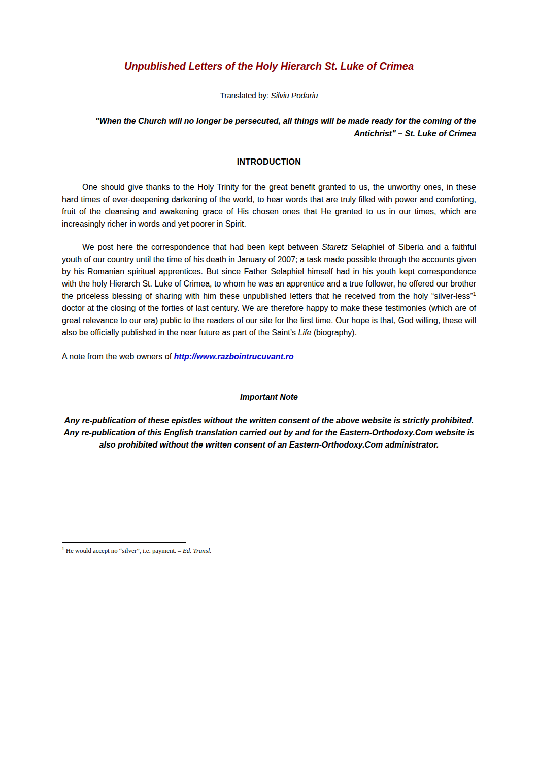Unpublished Letters of the Holy Hierarch St. Luke of Crimea
Translated by: Silviu Podariu
"When the Church will no longer be persecuted, all things will be made ready for the coming of the Antichrist" – St. Luke of Crimea
INTRODUCTION
One should give thanks to the Holy Trinity for the great benefit granted to us, the unworthy ones, in these hard times of ever-deepening darkening of the world, to hear words that are truly filled with power and comforting, fruit of the cleansing and awakening grace of His chosen ones that He granted to us in our times, which are increasingly richer in words and yet poorer in Spirit.
We post here the correspondence that had been kept between Staretz Selaphiel of Siberia and a faithful youth of our country until the time of his death in January of 2007; a task made possible through the accounts given by his Romanian spiritual apprentices. But since Father Selaphiel himself had in his youth kept correspondence with the holy Hierarch St. Luke of Crimea, to whom he was an apprentice and a true follower, he offered our brother the priceless blessing of sharing with him these unpublished letters that he received from the holy “silver-less”1 doctor at the closing of the forties of last century. We are therefore happy to make these testimonies (which are of great relevance to our era) public to the readers of our site for the first time. Our hope is that, God willing, these will also be officially published in the near future as part of the Saint’s Life (biography).
A note from the web owners of http://www.razbointrucuvant.ro
Important Note
Any re-publication of these epistles without the written consent of the above website is strictly prohibited. Any re-publication of this English translation carried out by and for the Eastern-Orthodoxy.Com website is also prohibited without the written consent of an Eastern-Orthodoxy.Com administrator.
1 He would accept no “silver”, i.e. payment. – Ed. Transl.